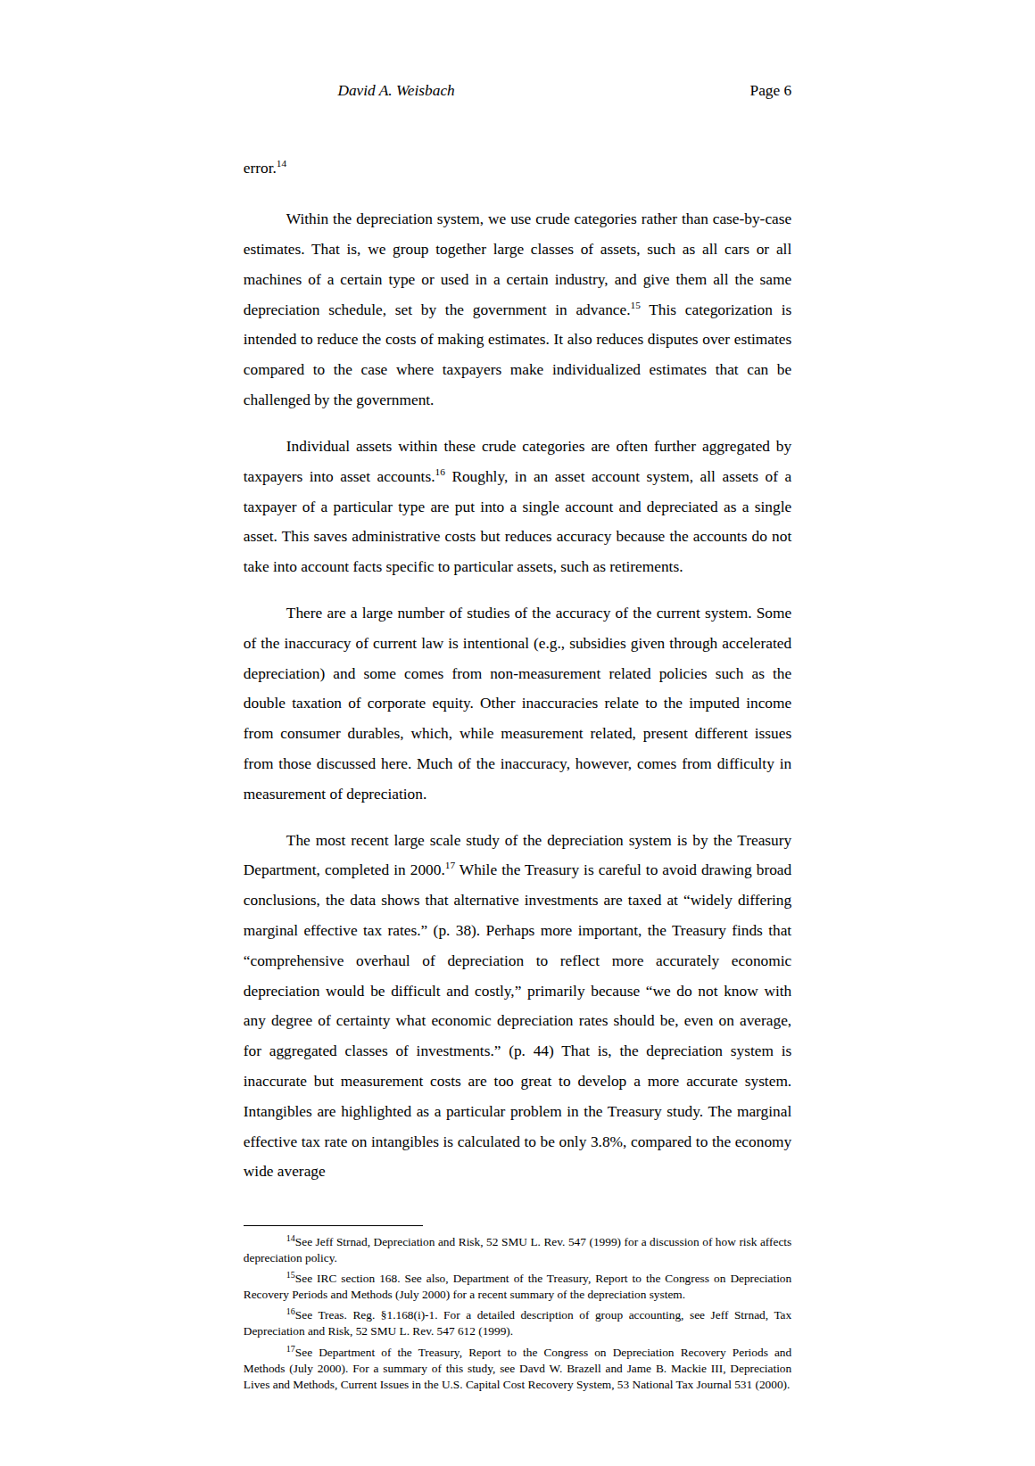David A. Weisbach Page 6
error.14
Within the depreciation system, we use crude categories rather than case-by-case estimates. That is, we group together large classes of assets, such as all cars or all machines of a certain type or used in a certain industry, and give them all the same depreciation schedule, set by the government in advance.15 This categorization is intended to reduce the costs of making estimates. It also reduces disputes over estimates compared to the case where taxpayers make individualized estimates that can be challenged by the government.
Individual assets within these crude categories are often further aggregated by taxpayers into asset accounts.16 Roughly, in an asset account system, all assets of a taxpayer of a particular type are put into a single account and depreciated as a single asset. This saves administrative costs but reduces accuracy because the accounts do not take into account facts specific to particular assets, such as retirements.
There are a large number of studies of the accuracy of the current system. Some of the inaccuracy of current law is intentional (e.g., subsidies given through accelerated depreciation) and some comes from non-measurement related policies such as the double taxation of corporate equity. Other inaccuracies relate to the imputed income from consumer durables, which, while measurement related, present different issues from those discussed here. Much of the inaccuracy, however, comes from difficulty in measurement of depreciation.
The most recent large scale study of the depreciation system is by the Treasury Department, completed in 2000.17 While the Treasury is careful to avoid drawing broad conclusions, the data shows that alternative investments are taxed at “widely differing marginal effective tax rates.” (p. 38). Perhaps more important, the Treasury finds that “comprehensive overhaul of depreciation to reflect more accurately economic depreciation would be difficult and costly,” primarily because “we do not know with any degree of certainty what economic depreciation rates should be, even on average, for aggregated classes of investments.” (p. 44) That is, the depreciation system is inaccurate but measurement costs are too great to develop a more accurate system. Intangibles are highlighted as a particular problem in the Treasury study. The marginal effective tax rate on intangibles is calculated to be only 3.8%, compared to the economy wide average
14See Jeff Strnad, Depreciation and Risk, 52 SMU L. Rev. 547 (1999) for a discussion of how risk affects depreciation policy.
15See IRC section 168. See also, Department of the Treasury, Report to the Congress on Depreciation Recovery Periods and Methods (July 2000) for a recent summary of the depreciation system.
16See Treas. Reg. §1.168(i)-1. For a detailed description of group accounting, see Jeff Strnad, Tax Depreciation and Risk, 52 SMU L. Rev. 547 612 (1999).
17See Department of the Treasury, Report to the Congress on Depreciation Recovery Periods and Methods (July 2000). For a summary of this study, see Davd W. Brazell and Jame B. Mackie III, Depreciation Lives and Methods, Current Issues in the U.S. Capital Cost Recovery System, 53 National Tax Journal 531 (2000).